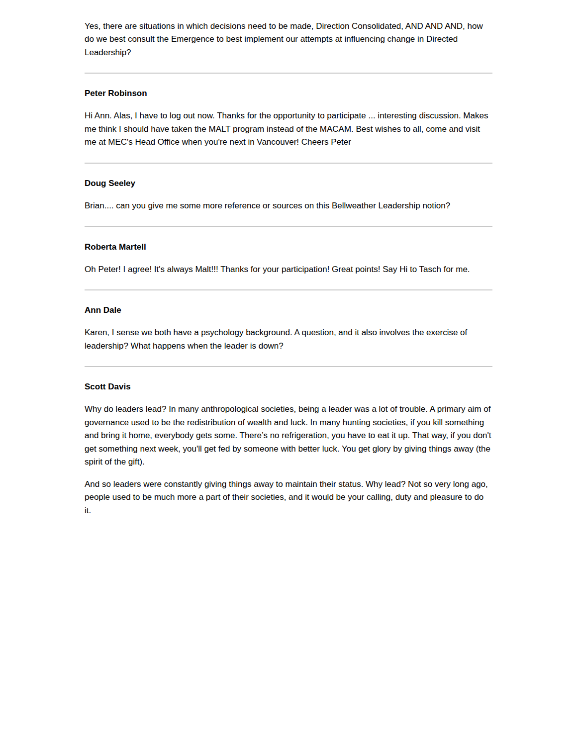Yes, there are situations in which decisions need to be made, Direction Consolidated, AND AND AND, how do we best consult the Emergence to best implement our attempts at influencing change in Directed Leadership?
Peter Robinson
Hi Ann. Alas, I have to log out now. Thanks for the opportunity to participate ... interesting discussion. Makes me think I should have taken the MALT program instead of the MACAM. Best wishes to all, come and visit me at MEC's Head Office when you're next in Vancouver! Cheers Peter
Doug Seeley
Brian.... can you give me some more reference or sources on this Bellweather Leadership notion?
Roberta Martell
Oh Peter! I agree! It's always Malt!!! Thanks for your participation! Great points! Say Hi to Tasch for me.
Ann Dale
Karen, I sense we both have a psychology background. A question, and it also involves the exercise of leadership? What happens when the leader is down?
Scott Davis
Why do leaders lead? In many anthropological societies, being a leader was a lot of trouble. A primary aim of governance used to be the redistribution of wealth and luck. In many hunting societies, if you kill something and bring it home, everybody gets some. There’s no refrigeration, you have to eat it up. That way, if you don't get something next week, you'll get fed by someone with better luck. You get glory by giving things away (the spirit of the gift).
And so leaders were constantly giving things away to maintain their status. Why lead? Not so very long ago, people used to be much more a part of their societies, and it would be your calling, duty and pleasure to do it.